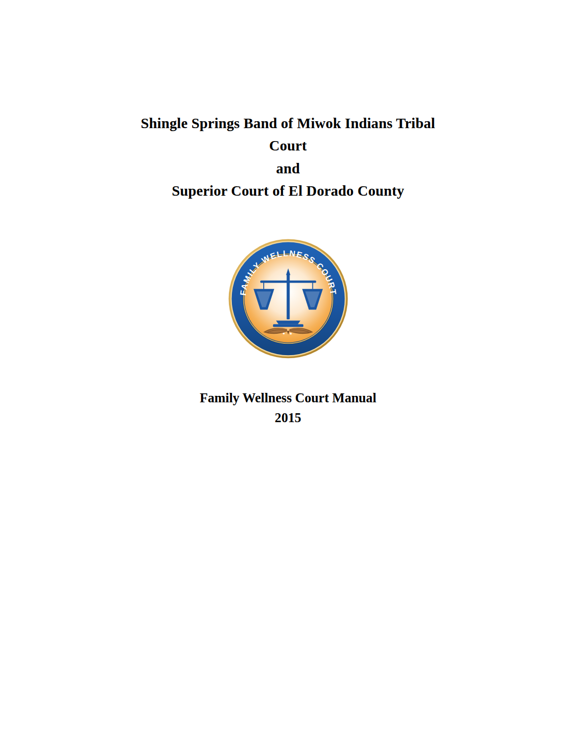Shingle Springs Band of Miwok Indians Tribal Court
and
Superior Court of El Dorado County
FAMILY WELLNESS COURT • •
Family Wellness Court Manual
2015